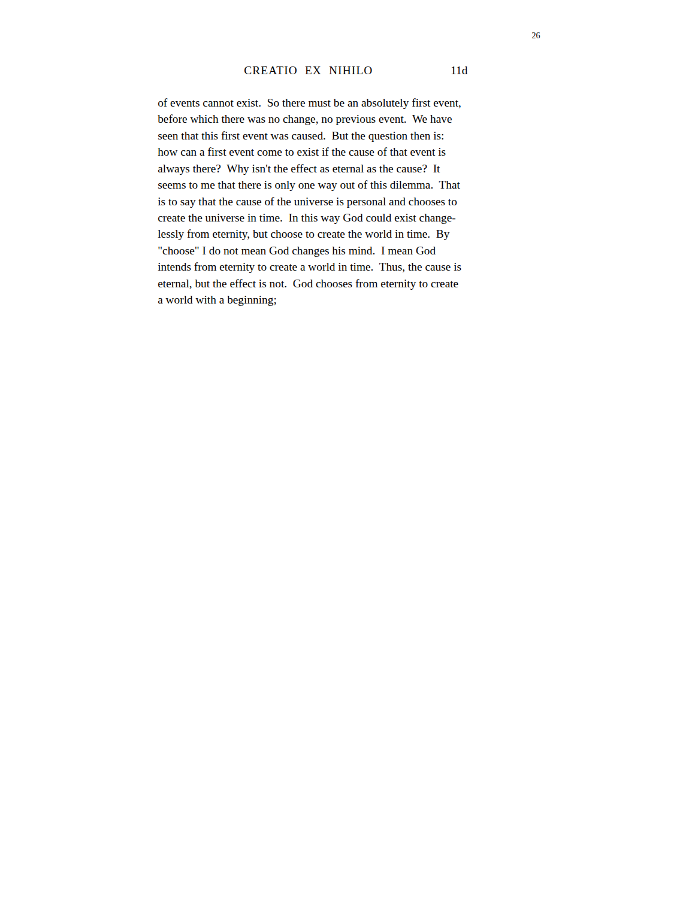26
CREATIO EX NIHILO 11d
of events cannot exist. So there must be an absolutely first event, before which there was no change, no previous event. We have seen that this first event was caused. But the question then is: how can a first event come to exist if the cause of that event is always there? Why isn't the effect as eternal as the cause? It seems to me that there is only one way out of this dilemma. That is to say that the cause of the universe is personal and chooses to create the universe in time. In this way God could exist change­lessly from eternity, but choose to create the world in time. By "choose" I do not mean God changes his mind. I mean God intends from eternity to create a world in time. Thus, the cause is eternal, but the effect is not. God chooses from eternity to create a world with a beginning;